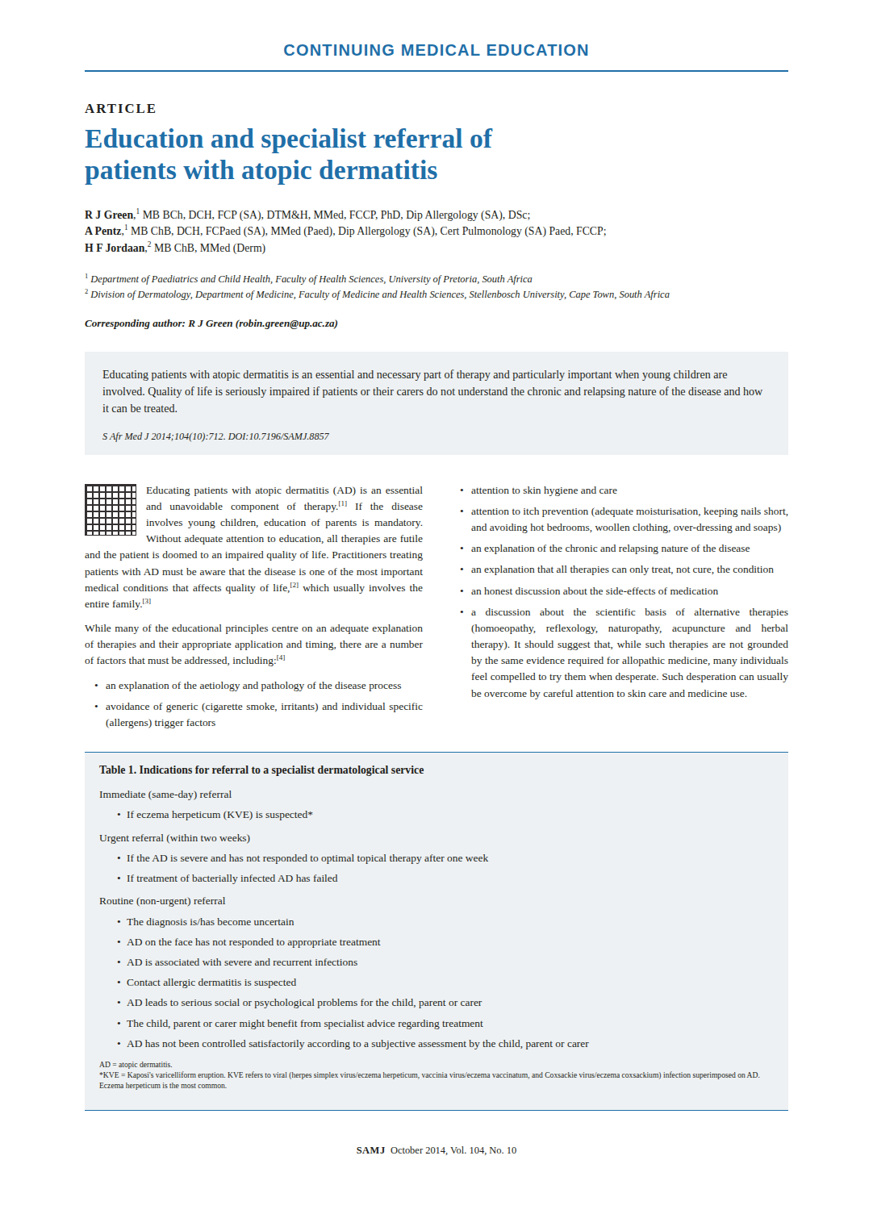CONTINUING MEDICAL EDUCATION
ARTICLE
Education and specialist referral of
patients with atopic dermatitis
R J Green,1 MB BCh, DCH, FCP (SA), DTM&H, MMed, FCCP, PhD, Dip Allergology (SA), DSc;
A Pentz,1 MB ChB, DCH, FCPaed (SA), MMed (Paed), Dip Allergology (SA), Cert Pulmonology (SA) Paed, FCCP;
H F Jordaan,2 MB ChB, MMed (Derm)
1 Department of Paediatrics and Child Health, Faculty of Health Sciences, University of Pretoria, South Africa
2 Division of Dermatology, Department of Medicine, Faculty of Medicine and Health Sciences, Stellenbosch University, Cape Town, South Africa
Corresponding author: R J Green (robin.green@up.ac.za)
Educating patients with atopic dermatitis is an essential and necessary part of therapy and particularly important when young children are involved. Quality of life is seriously impaired if patients or their carers do not understand the chronic and relapsing nature of the disease and how it can be treated.
S Afr Med J 2014;104(10):712. DOI:10.7196/SAMJ.8857
Educating patients with atopic dermatitis (AD) is an essential and unavoidable component of therapy.[1] If the disease involves young children, education of parents is mandatory. Without adequate attention to education, all therapies are futile and the patient is doomed to an impaired quality of life. Practitioners treating patients with AD must be aware that the disease is one of the most important medical conditions that affects quality of life,[2] which usually involves the entire family.[3]
While many of the educational principles centre on an adequate explanation of therapies and their appropriate application and timing, there are a number of factors that must be addressed, including:[4]
an explanation of the aetiology and pathology of the disease process
avoidance of generic (cigarette smoke, irritants) and individual specific (allergens) trigger factors
attention to skin hygiene and care
attention to itch prevention (adequate moisturisation, keeping nails short, and avoiding hot bedrooms, woollen clothing, over-dressing and soaps)
an explanation of the chronic and relapsing nature of the disease
an explanation that all therapies can only treat, not cure, the condition
an honest discussion about the side-effects of medication
a discussion about the scientific basis of alternative therapies (homoeopathy, reflexology, naturopathy, acupuncture and herbal therapy). It should suggest that, while such therapies are not grounded by the same evidence required for allopathic medicine, many individuals feel compelled to try them when desperate. Such desperation can usually be overcome by careful attention to skin care and medicine use.
Table 1. Indications for referral to a specialist dermatological service
Immediate (same-day) referral
If eczema herpeticum (KVE) is suspected*
Urgent referral (within two weeks)
If the AD is severe and has not responded to optimal topical therapy after one week
If treatment of bacterially infected AD has failed
Routine (non-urgent) referral
The diagnosis is/has become uncertain
AD on the face has not responded to appropriate treatment
AD is associated with severe and recurrent infections
Contact allergic dermatitis is suspected
AD leads to serious social or psychological problems for the child, parent or carer
The child, parent or carer might benefit from specialist advice regarding treatment
AD has not been controlled satisfactorily according to a subjective assessment by the child, parent or carer
AD = atopic dermatitis.
*KVE = Kaposi's varicelliform eruption. KVE refers to viral (herpes simplex virus/eczema herpeticum, vaccinia virus/eczema vaccinatum, and Coxsackie virus/eczema coxsackium) infection superimposed on AD. Eczema herpeticum is the most common.
SAMJ October 2014, Vol. 104, No. 10